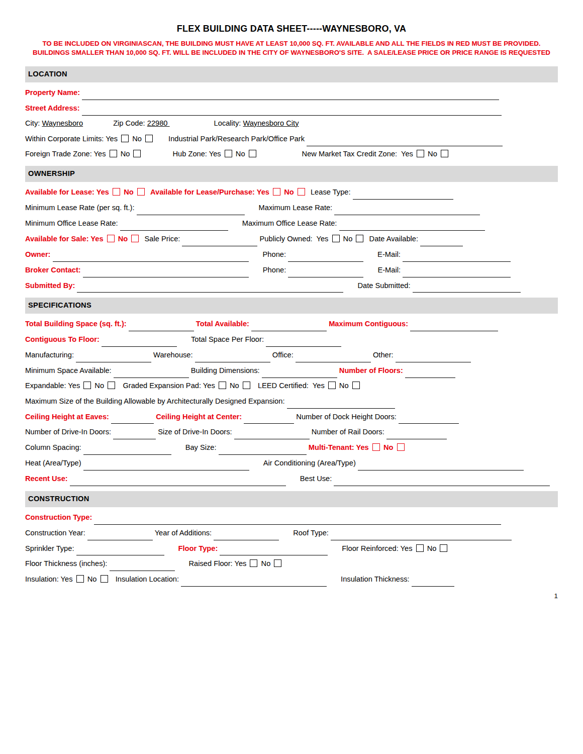FLEX BUILDING DATA SHEET-----WAYNESBORO, VA
TO BE INCLUDED ON VIRGINIASCAN, THE BUILDING MUST HAVE AT LEAST 10,000 SQ. FT. AVAILABLE AND ALL THE FIELDS IN RED MUST BE PROVIDED. BUILDINGS SMALLER THAN 10,000 SQ. FT. WILL BE INCLUDED IN THE CITY OF WAYNESBORO'S SITE. A SALE/LEASE PRICE OR PRICE RANGE IS REQUESTED
LOCATION
Property Name:
Street Address:
City: Waynesboro Zip Code: 22980 Locality: Waynesboro City
Within Corporate Limits: Yes No Industrial Park/Research Park/Office Park
Foreign Trade Zone: Yes No Hub Zone: Yes No New Market Tax Credit Zone: Yes No
OWNERSHIP
Available for Lease: Yes No Available for Lease/Purchase: Yes No Lease Type:
Minimum Lease Rate (per sq. ft.): Maximum Lease Rate:
Minimum Office Lease Rate: Maximum Office Lease Rate:
Available for Sale: Yes No Sale Price: Publicly Owned: Yes No Date Available:
Owner: Phone: E-Mail:
Broker Contact: Phone: E-Mail:
Submitted By: Date Submitted:
SPECIFICATIONS
Total Building Space (sq. ft.): Total Available: Maximum Contiguous:
Contiguous To Floor: Total Space Per Floor:
Manufacturing: Warehouse: Office: Other:
Minimum Space Available: Building Dimensions: Number of Floors:
Expandable: Yes No Graded Expansion Pad: Yes No LEED Certified: Yes No
Maximum Size of the Building Allowable by Architecturally Designed Expansion:
Ceiling Height at Eaves: Ceiling Height at Center: Number of Dock Height Doors:
Number of Drive-In Doors: Size of Drive-In Doors: Number of Rail Doors:
Column Spacing: Bay Size: Multi-Tenant: Yes No
Heat (Area/Type) Air Conditioning (Area/Type)
Recent Use: Best Use:
CONSTRUCTION
Construction Type:
Construction Year: Year of Additions: Roof Type:
Sprinkler Type: Floor Type: Floor Reinforced: Yes No
Floor Thickness (inches): Raised Floor: Yes No
Insulation: Yes No Insulation Location: Insulation Thickness:
1